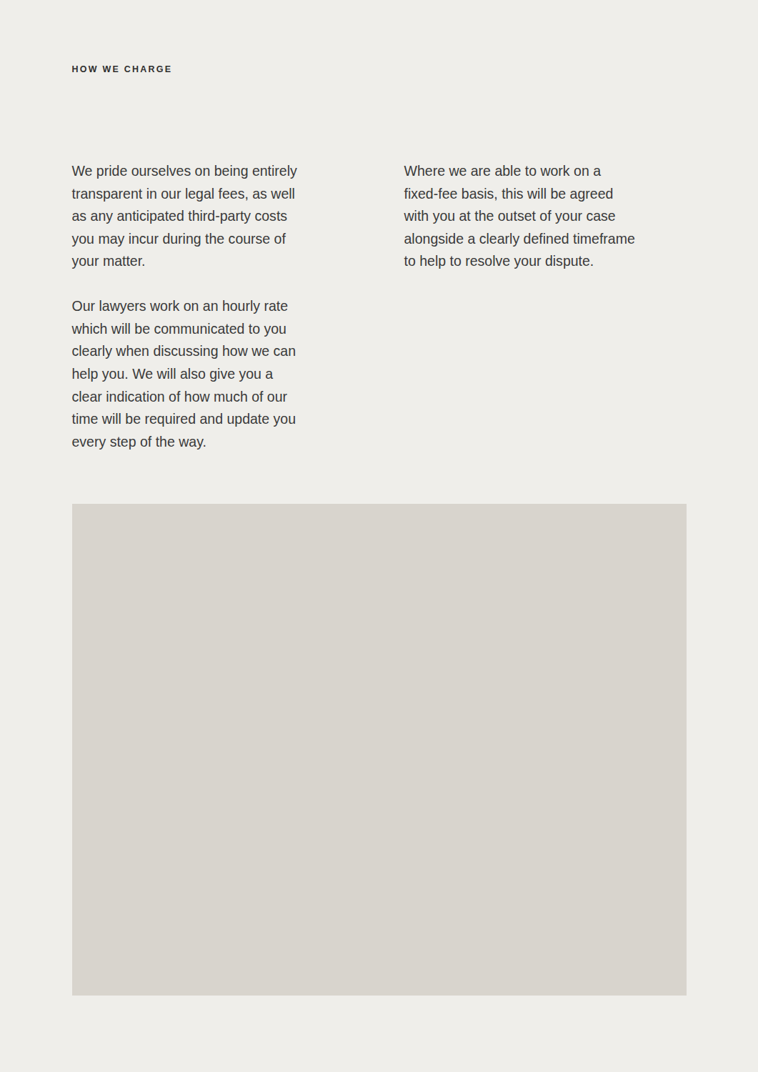How we charge
We pride ourselves on being entirely transparent in our legal fees, as well as any anticipated third-party costs you may incur during the course of your matter.
Our lawyers work on an hourly rate which will be communicated to you clearly when discussing how we can help you. We will also give you a clear indication of how much of our time will be required and update you every step of the way.
Where we are able to work on a fixed-fee basis, this will be agreed with you at the outset of your case alongside a clearly defined timeframe to help to resolve your dispute.